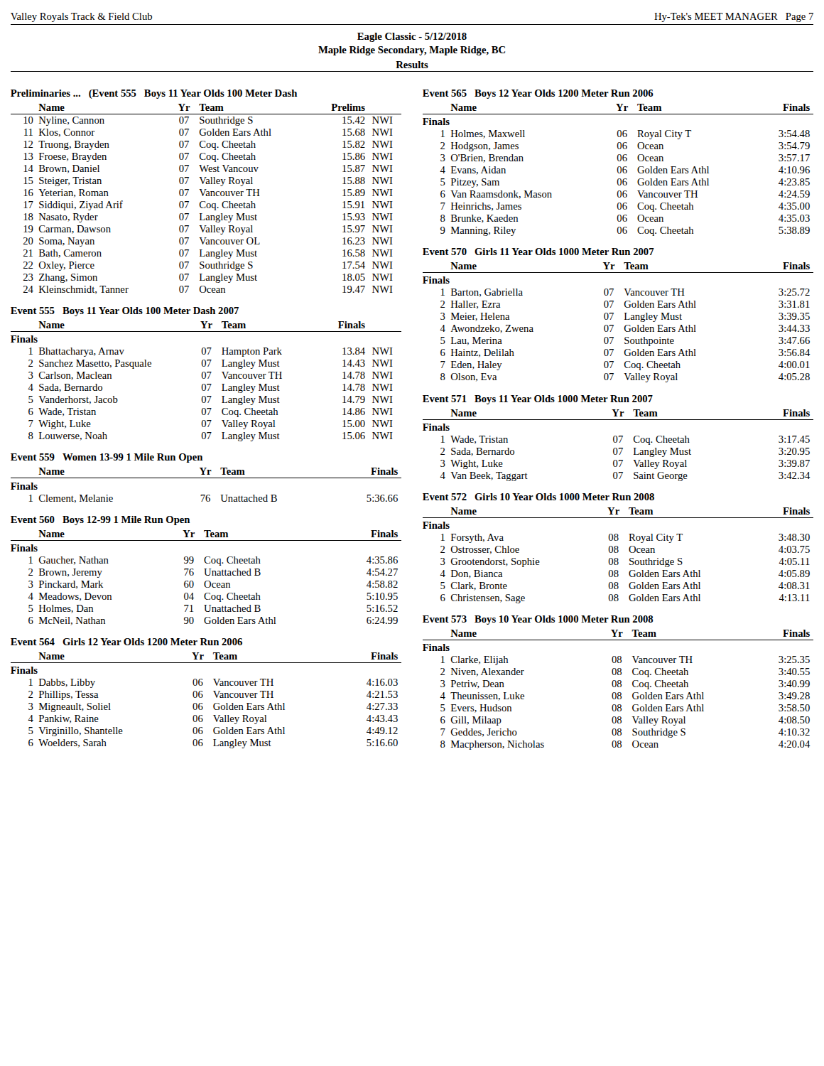Valley Royals Track & Field Club
Hy-Tek's MEET MANAGER Page 7
Eagle Classic - 5/12/2018
Maple Ridge Secondary, Maple Ridge, BC
Results
Preliminaries ... (Event 555 Boys 11 Year Olds 100 Meter Dash
| | Name | Yr | Team | Prelims | |
| --- | --- | --- | --- | --- | --- |
| 10 | Nyline, Cannon | 07 | Southridge S | 15.42 | NWI |
| 11 | Klos, Connor | 07 | Golden Ears Athl | 15.68 | NWI |
| 12 | Truong, Brayden | 07 | Coq. Cheetah | 15.82 | NWI |
| 13 | Froese, Brayden | 07 | Coq. Cheetah | 15.86 | NWI |
| 14 | Brown, Daniel | 07 | West Vancouv | 15.87 | NWI |
| 15 | Steiger, Tristan | 07 | Valley Royal | 15.88 | NWI |
| 16 | Yeterian, Roman | 07 | Vancouver TH | 15.89 | NWI |
| 17 | Siddiqui, Ziyad Arif | 07 | Coq. Cheetah | 15.91 | NWI |
| 18 | Nasato, Ryder | 07 | Langley Must | 15.93 | NWI |
| 19 | Carman, Dawson | 07 | Valley Royal | 15.97 | NWI |
| 20 | Soma, Nayan | 07 | Vancouver OL | 16.23 | NWI |
| 21 | Bath, Cameron | 07 | Langley Must | 16.58 | NWI |
| 22 | Oxley, Pierce | 07 | Southridge S | 17.54 | NWI |
| 23 | Zhang, Simon | 07 | Langley Must | 18.05 | NWI |
| 24 | Kleinschmidt, Tanner | 07 | Ocean | 19.47 | NWI |
Event 555 Boys 11 Year Olds 100 Meter Dash 2007
| | Name | Yr | Team | Finals | |
| --- | --- | --- | --- | --- | --- |
| Finals |
| 1 | Bhattacharya, Arnav | 07 | Hampton Park | 13.84 | NWI |
| 2 | Sanchez Masetto, Pasquale | 07 | Langley Must | 14.43 | NWI |
| 3 | Carlson, Maclean | 07 | Vancouver TH | 14.78 | NWI |
| 4 | Sada, Bernardo | 07 | Langley Must | 14.78 | NWI |
| 5 | Vanderhorst, Jacob | 07 | Langley Must | 14.79 | NWI |
| 6 | Wade, Tristan | 07 | Coq. Cheetah | 14.86 | NWI |
| 7 | Wight, Luke | 07 | Valley Royal | 15.00 | NWI |
| 8 | Louwerse, Noah | 07 | Langley Must | 15.06 | NWI |
Event 559 Women 13-99 1 Mile Run Open
| | Name | Yr | Team | Finals |
| --- | --- | --- | --- | --- |
| Finals |
| 1 | Clement, Melanie | 76 | Unattached B | 5:36.66 |
Event 560 Boys 12-99 1 Mile Run Open
| | Name | Yr | Team | Finals |
| --- | --- | --- | --- | --- |
| Finals |
| 1 | Gaucher, Nathan | 99 | Coq. Cheetah | 4:35.86 |
| 2 | Brown, Jeremy | 76 | Unattached B | 4:54.27 |
| 3 | Pinckard, Mark | 60 | Ocean | 4:58.82 |
| 4 | Meadows, Devon | 04 | Coq. Cheetah | 5:10.95 |
| 5 | Holmes, Dan | 71 | Unattached B | 5:16.52 |
| 6 | McNeil, Nathan | 90 | Golden Ears Athl | 6:24.99 |
Event 564 Girls 12 Year Olds 1200 Meter Run 2006
| | Name | Yr | Team | Finals |
| --- | --- | --- | --- | --- |
| Finals |
| 1 | Dabbs, Libby | 06 | Vancouver TH | 4:16.03 |
| 2 | Phillips, Tessa | 06 | Vancouver TH | 4:21.53 |
| 3 | Migneault, Soliel | 06 | Golden Ears Athl | 4:27.33 |
| 4 | Pankiw, Raine | 06 | Valley Royal | 4:43.43 |
| 5 | Virginillo, Shantelle | 06 | Golden Ears Athl | 4:49.12 |
| 6 | Woelders, Sarah | 06 | Langley Must | 5:16.60 |
Event 565 Boys 12 Year Olds 1200 Meter Run 2006
| | Name | Yr | Team | Finals |
| --- | --- | --- | --- | --- |
| Finals |
| 1 | Holmes, Maxwell | 06 | Royal City T | 3:54.48 |
| 2 | Hodgson, James | 06 | Ocean | 3:54.79 |
| 3 | O'Brien, Brendan | 06 | Ocean | 3:57.17 |
| 4 | Evans, Aidan | 06 | Golden Ears Athl | 4:10.96 |
| 5 | Pitzey, Sam | 06 | Golden Ears Athl | 4:23.85 |
| 6 | Van Raamsdonk, Mason | 06 | Vancouver TH | 4:24.59 |
| 7 | Heinrichs, James | 06 | Coq. Cheetah | 4:35.00 |
| 8 | Brunke, Kaeden | 06 | Ocean | 4:35.03 |
| 9 | Manning, Riley | 06 | Coq. Cheetah | 5:38.89 |
Event 570 Girls 11 Year Olds 1000 Meter Run 2007
| | Name | Yr | Team | Finals |
| --- | --- | --- | --- | --- |
| Finals |
| 1 | Barton, Gabriella | 07 | Vancouver TH | 3:25.72 |
| 2 | Haller, Ezra | 07 | Golden Ears Athl | 3:31.81 |
| 3 | Meier, Helena | 07 | Langley Must | 3:39.35 |
| 4 | Awondzeko, Zwena | 07 | Golden Ears Athl | 3:44.33 |
| 5 | Lau, Merina | 07 | Southpointe | 3:47.66 |
| 6 | Haintz, Delilah | 07 | Golden Ears Athl | 3:56.84 |
| 7 | Eden, Haley | 07 | Coq. Cheetah | 4:00.01 |
| 8 | Olson, Eva | 07 | Valley Royal | 4:05.28 |
Event 571 Boys 11 Year Olds 1000 Meter Run 2007
| | Name | Yr | Team | Finals |
| --- | --- | --- | --- | --- |
| Finals |
| 1 | Wade, Tristan | 07 | Coq. Cheetah | 3:17.45 |
| 2 | Sada, Bernardo | 07 | Langley Must | 3:20.95 |
| 3 | Wight, Luke | 07 | Valley Royal | 3:39.87 |
| 4 | Van Beek, Taggart | 07 | Saint George | 3:42.34 |
Event 572 Girls 10 Year Olds 1000 Meter Run 2008
| | Name | Yr | Team | Finals |
| --- | --- | --- | --- | --- |
| Finals |
| 1 | Forsyth, Ava | 08 | Royal City T | 3:48.30 |
| 2 | Ostrosser, Chloe | 08 | Ocean | 4:03.75 |
| 3 | Grootendorst, Sophie | 08 | Southridge S | 4:05.11 |
| 4 | Don, Bianca | 08 | Golden Ears Athl | 4:05.89 |
| 5 | Clark, Bronte | 08 | Golden Ears Athl | 4:08.31 |
| 6 | Christensen, Sage | 08 | Golden Ears Athl | 4:13.11 |
Event 573 Boys 10 Year Olds 1000 Meter Run 2008
| | Name | Yr | Team | Finals |
| --- | --- | --- | --- | --- |
| Finals |
| 1 | Clarke, Elijah | 08 | Vancouver TH | 3:25.35 |
| 2 | Niven, Alexander | 08 | Coq. Cheetah | 3:40.55 |
| 3 | Petriw, Dean | 08 | Coq. Cheetah | 3:40.99 |
| 4 | Theunissen, Luke | 08 | Golden Ears Athl | 3:49.28 |
| 5 | Evers, Hudson | 08 | Golden Ears Athl | 3:58.50 |
| 6 | Gill, Milaap | 08 | Valley Royal | 4:08.50 |
| 7 | Geddes, Jericho | 08 | Southridge S | 4:10.32 |
| 8 | Macpherson, Nicholas | 08 | Ocean | 4:20.04 |